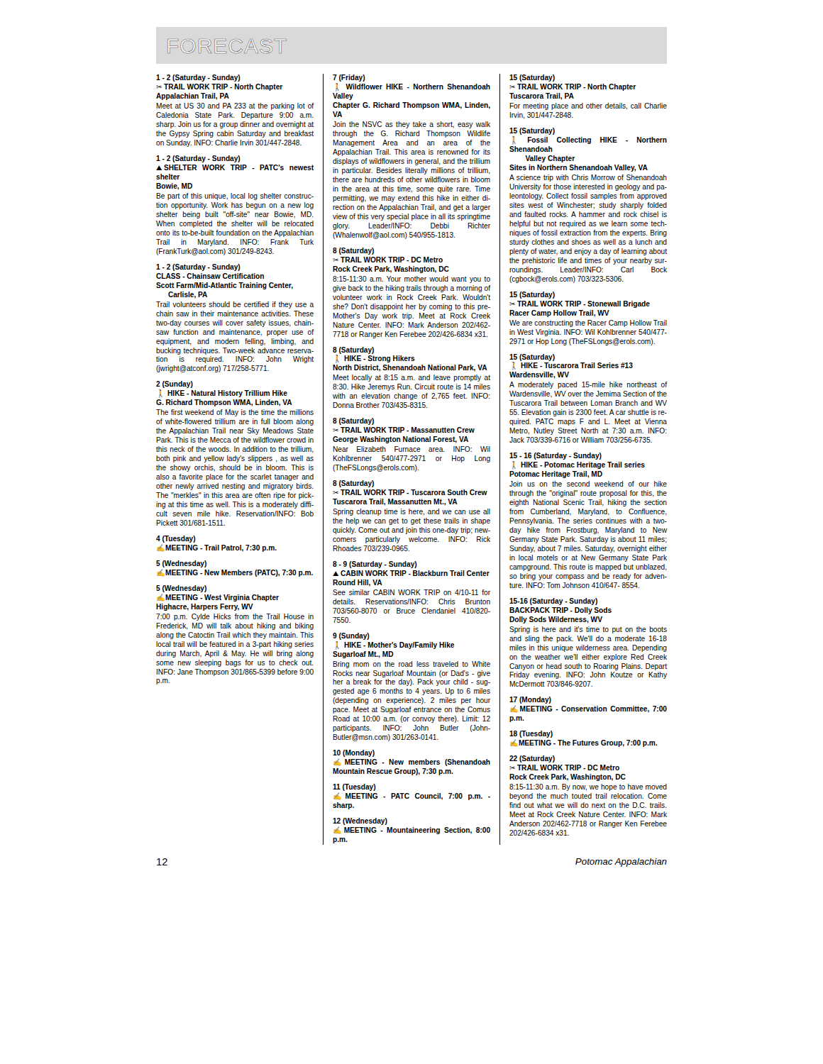FORECAST
1 - 2 (Saturday - Sunday)
✂TRAIL WORK TRIP - North Chapter
Appalachian Trail, PA
Meet at US 30 and PA 233 at the parking lot of Caledonia State Park. Departure 9:00 a.m. sharp. Join us for a group dinner and overnight at the Gypsy Spring cabin Saturday and breakfast on Sunday. INFO: Charlie Irvin 301/447-2848.
1 - 2 (Saturday - Sunday)
⛰SHELTER WORK TRIP - PATC's newest shelter
Bowie, MD
Be part of this unique, local log shelter construction opportunity. Work has begun on a new log shelter being built "off-site" near Bowie, MD. When completed the shelter will be relocated onto its to-be-built foundation on the Appalachian Trail in Maryland. INFO: Frank Turk (FrankTurk@aol.com) 301/249-8243.
1 - 2 (Saturday - Sunday)
CLASS - Chainsaw Certification
Scott Farm/Mid-Atlantic Training Center,
Carlisle, PA
Trail volunteers should be certified if they use a chain saw in their maintenance activities. These two-day courses will cover safety issues, chainsaw function and maintenance, proper use of equipment, and modern felling, limbing, and bucking techniques. Two-week advance reservation is required. INFO: John Wright (jwright@atconf.org) 717/258-5771.
2 (Sunday)
🚶HIKE - Natural History Trillium Hike
G. Richard Thompson WMA, Linden, VA
The first weekend of May is the time the millions of white-flowered trillium are in full bloom along the Appalachian Trail near Sky Meadows State Park. This is the Mecca of the wildflower crowd in this neck of the woods. In addition to the trillium, both pink and yellow lady's slippers , as well as the showy orchis, should be in bloom. This is also a favorite place for the scarlet tanager and other newly arrived nesting and migratory birds. The "merkles" in this area are often ripe for picking at this time as well. This is a moderately difficult seven mile hike. Reservation/INFO: Bob Pickett 301/681-1511.
4 (Tuesday)
✍MEETING - Trail Patrol, 7:30 p.m.
5 (Wednesday)
✍MEETING - New Members (PATC), 7:30 p.m.
5 (Wednesday)
✍MEETING - West Virginia Chapter
Highacre, Harpers Ferry, WV
7:00 p.m. Cylde Hicks from the Trail House in Frederick, MD will talk about hiking and biking along the Catoctin Trail which they maintain. This local trail will be featured in a 3-part hiking series during March, April & May. He will bring along some new sleeping bags for us to check out. INFO: Jane Thompson 301/865-5399 before 9:00 p.m.
7 (Friday)
🚶Wildflower HIKE - Northern Shenandoah Valley
Chapter G. Richard Thompson WMA, Linden, VA
Join the NSVC as they take a short, easy walk through the G. Richard Thompson Wildlife Management Area and an area of the Appalachian Trail. This area is renowned for its displays of wildflowers in general, and the trillium in particular. Besides literally millions of trillium, there are hundreds of other wildflowers in bloom in the area at this time, some quite rare. Time permitting, we may extend this hike in either direction on the Appalachian Trail, and get a larger view of this very special place in all its springtime glory. Leader/INFO: Debbi Richter (Whalenwolf@aol.com) 540/955-1813.
8 (Saturday)
✂TRAIL WORK TRIP - DC Metro
Rock Creek Park, Washington, DC
8:15-11:30 a.m. Your mother would want you to give back to the hiking trails through a morning of volunteer work in Rock Creek Park. Wouldn't she? Don't disappoint her by coming to this pre-Mother's Day work trip. Meet at Rock Creek Nature Center. INFO: Mark Anderson 202/462-7718 or Ranger Ken Ferebee 202/426-6834 x31.
8 (Saturday)
🚶HIKE - Strong Hikers
North District, Shenandoah National Park, VA
Meet locally at 8:15 a.m. and leave promptly at 8:30. Hike Jeremys Run. Circuit route is 14 miles with an elevation change of 2,765 feet. INFO: Donna Brother 703/435-8315.
8 (Saturday)
✂TRAIL WORK TRIP - Massanutten Crew
George Washington National Forest, VA
Near Elizabeth Furnace area. INFO: Wil Kohlbrenner 540/477-2971 or Hop Long (TheFSLongs@erols.com).
8 (Saturday)
✂TRAIL WORK TRIP - Tuscarora South Crew
Tuscarora Trail, Massanutten Mt., VA
Spring cleanup time is here, and we can use all the help we can get to get these trails in shape quickly. Come out and join this one-day trip; newcomers particularly welcome. INFO: Rick Rhoades 703/239-0965.
8 - 9 (Saturday - Sunday)
⛰CABIN WORK TRIP - Blackburn Trail Center
Round Hill, VA
See similar CABIN WORK TRIP on 4/10-11 for details. Reservations/INFO: Chris Brunton 703/560-8070 or Bruce Clendaniel 410/820-7550.
9 (Sunday)
🚶HIKE - Mother's Day/Family Hike
Sugarloaf Mt., MD
Bring mom on the road less traveled to White Rocks near Sugarloaf Mountain (or Dad's - give her a break for the day). Pack your child - suggested age 6 months to 4 years. Up to 6 miles (depending on experience). 2 miles per hour pace. Meet at Sugarloaf entrance on the Comus Road at 10:00 a.m. (or convoy there). Limit: 12 participants. INFO: John Butler (John-Butler@msn.com) 301/263-0141.
10 (Monday)
✍MEETING - New members (Shenandoah Mountain Rescue Group), 7:30 p.m.
11 (Tuesday)
✍MEETING - PATC Council, 7:00 p.m. - sharp.
12 (Wednesday)
✍MEETING - Mountaineering Section, 8:00 p.m.
15 (Saturday)
✂TRAIL WORK TRIP - North Chapter
Tuscarora Trail, PA
For meeting place and other details, call Charlie Irvin, 301/447-2848.
15 (Saturday)
🚶Fossil Collecting HIKE - Northern Shenandoah
Valley Chapter
Sites in Northern Shenandoah Valley, VA
A science trip with Chris Morrow of Shenandoah University for those interested in geology and paleontology. Collect fossil samples from approved sites west of Winchester; study sharply folded and faulted rocks. A hammer and rock chisel is helpful but not required as we learn some techniques of fossil extraction from the experts. Bring sturdy clothes and shoes as well as a lunch and plenty of water, and enjoy a day of learning about the prehistoric life and times of your nearby surroundings. Leader/INFO: Carl Bock (cgbock@erols.com) 703/323-5306.
15 (Saturday)
✂TRAIL WORK TRIP - Stonewall Brigade
Racer Camp Hollow Trail, WV
We are constructing the Racer Camp Hollow Trail in West Virginia. INFO: Wil Kohlbrenner 540/477-2971 or Hop Long (TheFSLongs@erols.com).
15 (Saturday)
🚶HIKE - Tuscarora Trail Series #13
Wardensville, WV
A moderately paced 15-mile hike northeast of Wardensville, WV over the Jemima Section of the Tuscarora Trail between Loman Branch and WV 55. Elevation gain is 2300 feet. A car shuttle is required. PATC maps F and L. Meet at Vienna Metro, Nutley Street North at 7:30 a.m. INFO: Jack 703/339-6716 or William 703/256-6735.
15 - 16 (Saturday - Sunday)
🚶HIKE - Potomac Heritage Trail series
Potomac Heritage Trail, MD
Join us on the second weekend of our hike through the "original" route proposal for this, the eighth National Scenic Trail, hiking the section from Cumberland, Maryland, to Confluence, Pennsylvania. The series continues with a two-day hike from Frostburg, Maryland to New Germany State Park. Saturday is about 11 miles; Sunday, about 7 miles. Saturday, overnight either in local motels or at New Germany State Park campground. This route is mapped but unblazed, so bring your compass and be ready for adventure. INFO: Tom Johnson 410/647- 8554.
15-16 (Saturday - Sunday)
BACKPACK TRIP - Dolly Sods
Dolly Sods Wilderness, WV
Spring is here and it's time to put on the boots and sling the pack. We'll do a moderate 16-18 miles in this unique wilderness area. Depending on the weather we'll either explore Red Creek Canyon or head south to Roaring Plains. Depart Friday evening. INFO: John Koutze or Kathy McDermott 703/846-9207.
17 (Monday)
✍MEETING - Conservation Committee, 7:00 p.m.
18 (Tuesday)
✍MEETING - The Futures Group, 7:00 p.m.
22 (Saturday)
✂TRAIL WORK TRIP - DC Metro
Rock Creek Park, Washington, DC
8:15-11:30 a.m. By now, we hope to have moved beyond the much touted trail relocation. Come find out what we will do next on the D.C. trails. Meet at Rock Creek Nature Center. INFO: Mark Anderson 202/462-7718 or Ranger Ken Ferebee 202/426-6834 x31.
12
Potomac Appalachian